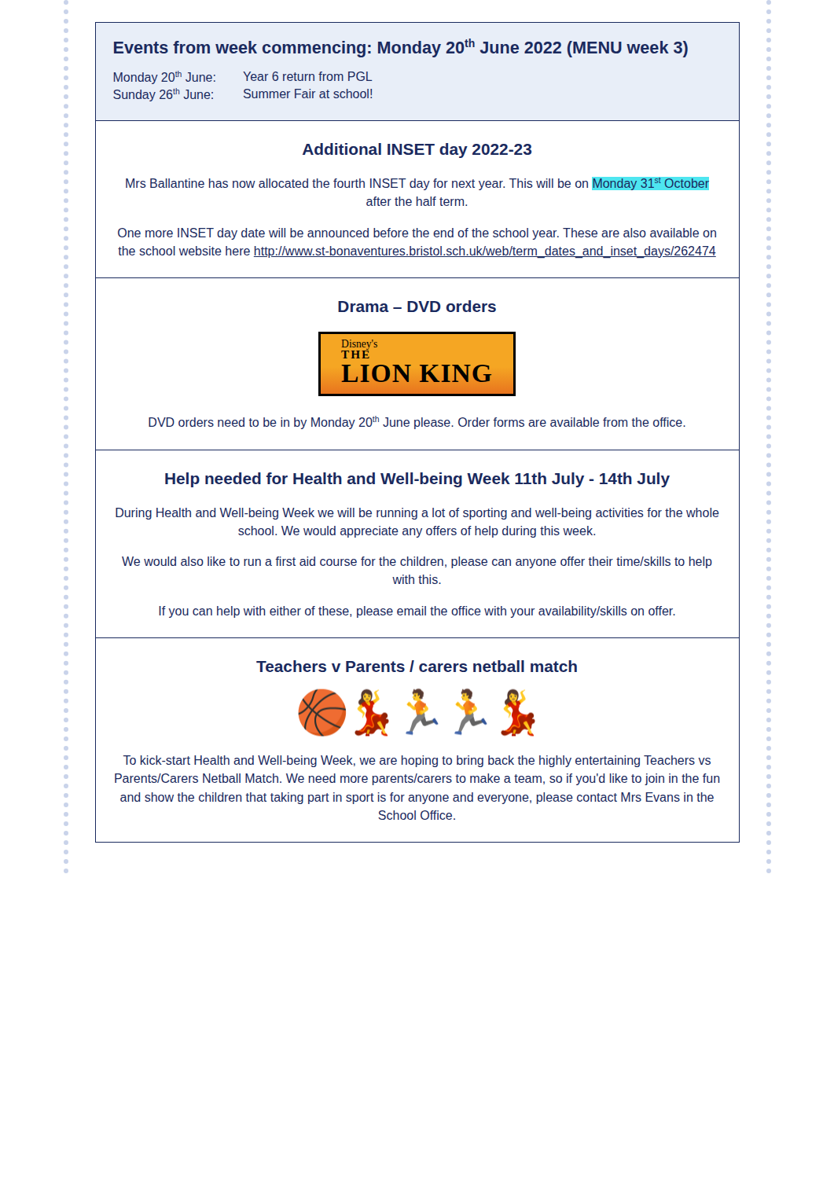Events from week commencing: Monday 20th June 2022 (MENU week 3)
| Monday 20 th June: | Year 6 return from PGL |
| Sunday 26 th June: | Summer Fair at school! |
Additional INSET day 2022-23
Mrs Ballantine has now allocated the fourth INSET day for next year. This will be on Monday 31st October after the half term.
One more INSET day date will be announced before the end of the school year. These are also available on the school website here http://www.st-bonaventures.bristol.sch.uk/web/term_dates_and_inset_days/262474
Drama – DVD orders
Disney's THE LION KING
DVD orders need to be in by Monday 20th June please. Order forms are available from the office.
Help needed for Health and Well-being Week 11th July - 14th July
During Health and Well-being Week we will be running a lot of sporting and well-being activities for the whole school. We would appreciate any offers of help during this week.
We would also like to run a first aid course for the children, please can anyone offer their time/skills to help with this.
If you can help with either of these, please email the office with your availability/skills on offer.
Teachers v Parents / carers netball match
🏀💃🏃🏃💃
To kick-start Health and Well-being Week, we are hoping to bring back the highly entertaining Teachers vs Parents/Carers Netball Match. We need more parents/carers to make a team, so if you'd like to join in the fun and show the children that taking part in sport is for anyone and everyone, please contact Mrs Evans in the School Office.